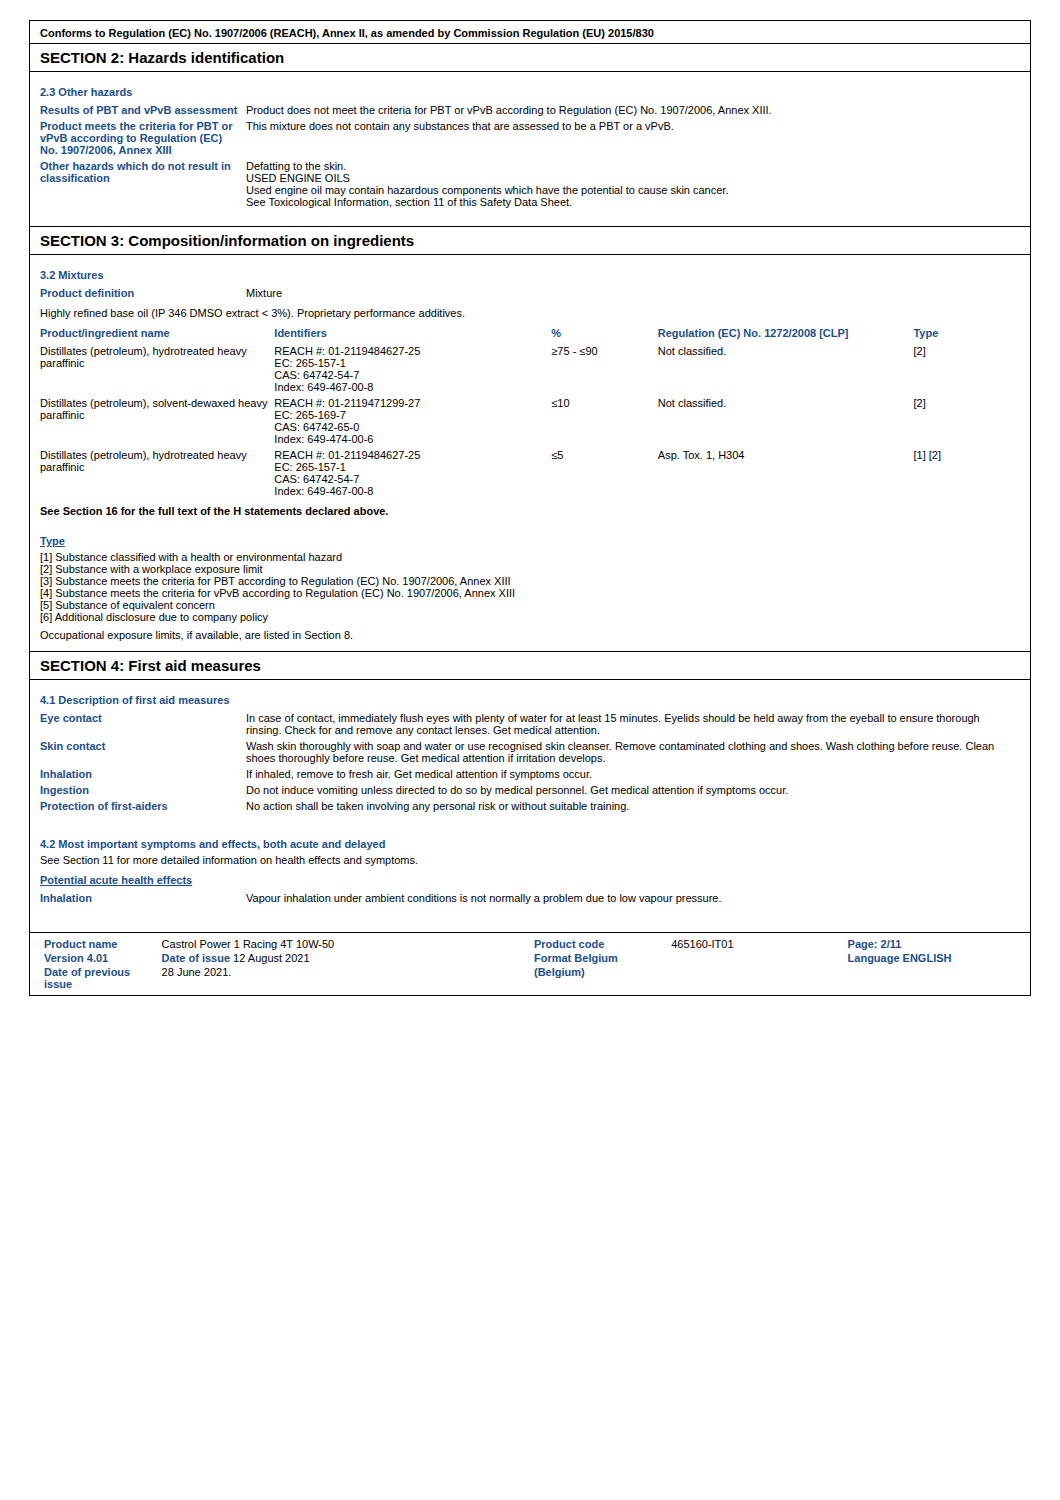Conforms to Regulation (EC) No. 1907/2006 (REACH), Annex II, as amended by Commission Regulation (EU) 2015/830
SECTION 2: Hazards identification
2.3 Other hazards
| Results of PBT and vPvB assessment | Product does not meet the criteria for PBT or vPvB according to Regulation (EC) No. 1907/2006, Annex XIII. |
| Product meets the criteria for PBT or vPvB according to Regulation (EC) No. 1907/2006, Annex XIII | This mixture does not contain any substances that are assessed to be a PBT or a vPvB. |
| Other hazards which do not result in classification | Defatting to the skin. USED ENGINE OILS Used engine oil may contain hazardous components which have the potential to cause skin cancer. See Toxicological Information, section 11 of this Safety Data Sheet. |
SECTION 3: Composition/information on ingredients
3.2 Mixtures
| Product definition | Mixture |
Highly refined base oil (IP 346 DMSO extract < 3%). Proprietary performance additives.
| Product/ingredient name | Identifiers | % | Regulation (EC) No. 1272/2008 [CLP] | Type |
| --- | --- | --- | --- | --- |
| Distillates (petroleum), hydrotreated heavy paraffinic | REACH #: 01-2119484627-25 EC: 265-157-1 CAS: 64742-54-7 Index: 649-467-00-8 | ≥75 - ≤90 | Not classified. | [2] |
| Distillates (petroleum), solvent-dewaxed heavy paraffinic | REACH #: 01-2119471299-27 EC: 265-169-7 CAS: 64742-65-0 Index: 649-474-00-6 | ≤10 | Not classified. | [2] |
| Distillates (petroleum), hydrotreated heavy paraffinic | REACH #: 01-2119484627-25 EC: 265-157-1 CAS: 64742-54-7 Index: 649-467-00-8 | ≤5 | Asp. Tox. 1, H304 | [1] [2] |
See Section 16 for the full text of the H statements declared above.
Type
[1] Substance classified with a health or environmental hazard
[2] Substance with a workplace exposure limit
[3] Substance meets the criteria for PBT according to Regulation (EC) No. 1907/2006, Annex XIII
[4] Substance meets the criteria for vPvB according to Regulation (EC) No. 1907/2006, Annex XIII
[5] Substance of equivalent concern
[6] Additional disclosure due to company policy
Occupational exposure limits, if available, are listed in Section 8.
SECTION 4: First aid measures
4.1 Description of first aid measures
| Eye contact | In case of contact, immediately flush eyes with plenty of water for at least 15 minutes. Eyelids should be held away from the eyeball to ensure thorough rinsing. Check for and remove any contact lenses. Get medical attention. |
| Skin contact | Wash skin thoroughly with soap and water or use recognised skin cleanser. Remove contaminated clothing and shoes. Wash clothing before reuse. Clean shoes thoroughly before reuse. Get medical attention if irritation develops. |
| Inhalation | If inhaled, remove to fresh air. Get medical attention if symptoms occur. |
| Ingestion | Do not induce vomiting unless directed to do so by medical personnel. Get medical attention if symptoms occur. |
| Protection of first-aiders | No action shall be taken involving any personal risk or without suitable training. |
4.2 Most important symptoms and effects, both acute and delayed
See Section 11 for more detailed information on health effects and symptoms.
Potential acute health effects
| Inhalation | Vapour inhalation under ambient conditions is not normally a problem due to low vapour pressure. |
| Product name | Castrol Power 1 Racing 4T 10W-50 | Product code | 465160-IT01 | Page: 2/11 |
| Version 4.01 | Date of issue 12 August 2021 | Format Belgium | | Language ENGLISH |
| Date of previous issue | 28 June 2021. | (Belgium) | | |